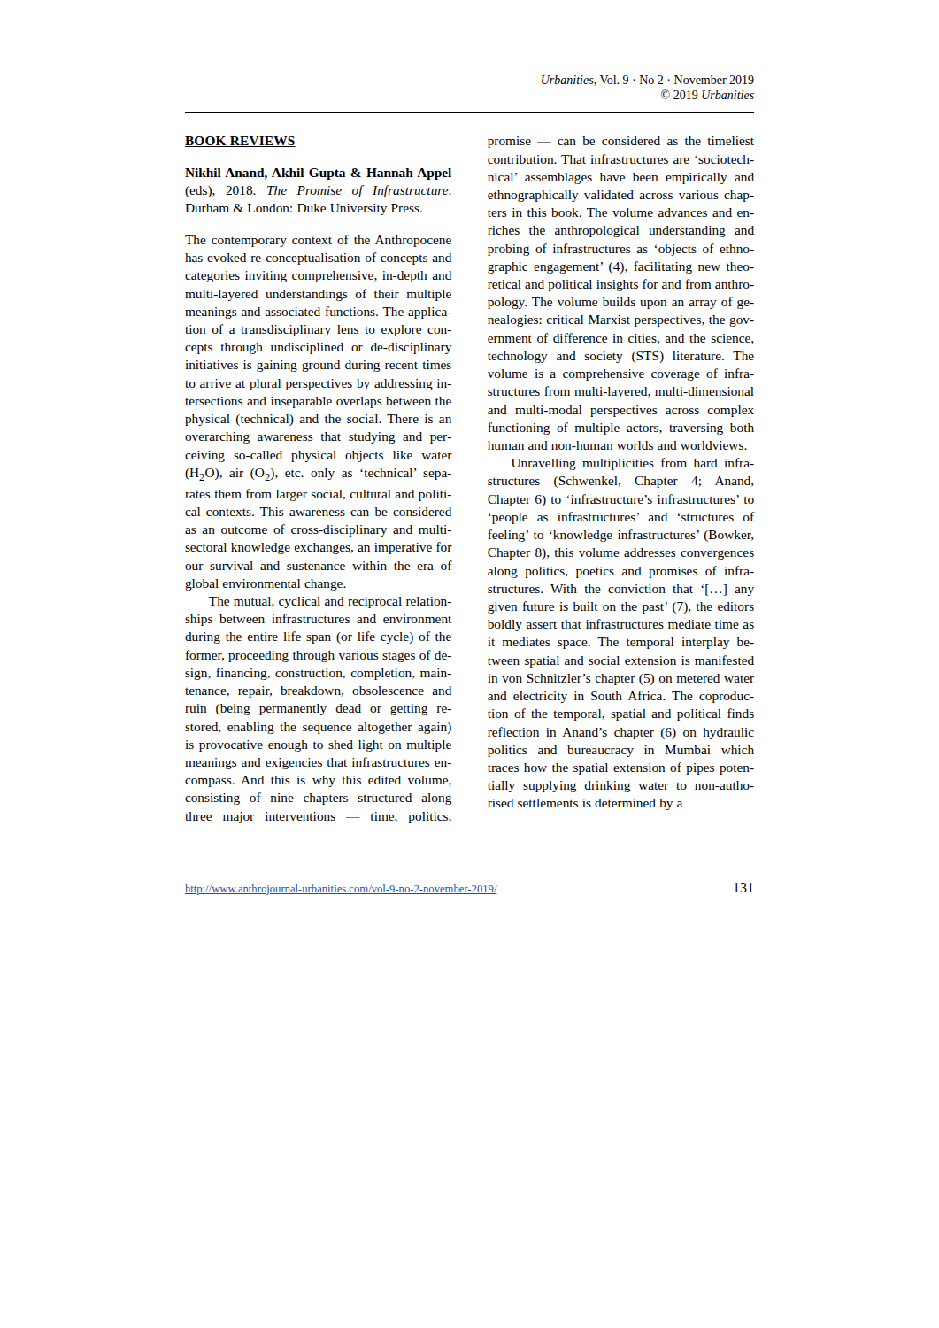Urbanities, Vol. 9 · No 2 · November 2019
© 2019 Urbanities
BOOK REVIEWS
Nikhil Anand, Akhil Gupta & Hannah Appel (eds), 2018. The Promise of Infrastructure. Durham & London: Duke University Press.
The contemporary context of the Anthropocene has evoked re-conceptualisation of concepts and categories inviting comprehensive, in-depth and multi-layered understandings of their multiple meanings and associated functions. The application of a transdisciplinary lens to explore concepts through undisciplined or de-disciplinary initiatives is gaining ground during recent times to arrive at plural perspectives by addressing intersections and inseparable overlaps between the physical (technical) and the social. There is an overarching awareness that studying and perceiving so-called physical objects like water (H2O), air (O2), etc. only as ‘technical’ separates them from larger social, cultural and political contexts. This awareness can be considered as an outcome of cross-disciplinary and multi-sectoral knowledge exchanges, an imperative for our survival and sustenance within the era of global environmental change.
The mutual, cyclical and reciprocal relationships between infrastructures and environment during the entire life span (or life cycle) of the former, proceeding through various stages of design, financing, construction, completion, maintenance, repair, breakdown, obsolescence and ruin (being permanently dead or getting restored, enabling the sequence altogether again) is provocative enough to shed light on multiple meanings and exigencies that infrastructures encompass. And this is why this edited volume, consisting of nine chapters structured along three major interventions — time, politics, promise — can be considered as the timeliest contribution. That infrastructures are ‘sociotechnical’ assemblages have been empirically and ethnographically validated across various chapters in this book. The volume advances and enriches the anthropological understanding and probing of infrastructures as ‘objects of ethnographic engagement’ (4), facilitating new theoretical and political insights for and from anthropology. The volume builds upon an array of genealogies: critical Marxist perspectives, the government of difference in cities, and the science, technology and society (STS) literature. The volume is a comprehensive coverage of infrastructures from multi-layered, multi-dimensional and multi-modal perspectives across complex functioning of multiple actors, traversing both human and non-human worlds and worldviews.
Unravelling multiplicities from hard infrastructures (Schwenkel, Chapter 4; Anand, Chapter 6) to ‘infrastructure’s infrastructures’ to ‘people as infrastructures’ and ‘structures of feeling’ to ‘knowledge infrastructures’ (Bowker, Chapter 8), this volume addresses convergences along politics, poetics and promises of infrastructures. With the conviction that ‘[…] any given future is built on the past’ (7), the editors boldly assert that infrastructures mediate time as it mediates space. The temporal interplay between spatial and social extension is manifested in von Schnitzler’s chapter (5) on metered water and electricity in South Africa. The coproduction of the temporal, spatial and political finds reflection in Anand’s chapter (6) on hydraulic politics and bureaucracy in Mumbai which traces how the spatial extension of pipes potentially supplying drinking water to non-authorised settlements is determined by a
http://www.anthrojournal-urbanities.com/vol-9-no-2-november-2019/ 131